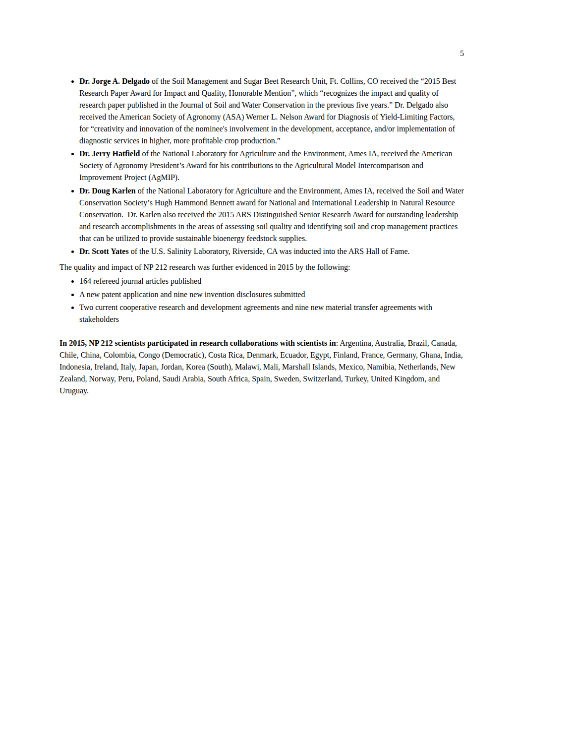5
Dr. Jorge A. Delgado of the Soil Management and Sugar Beet Research Unit, Ft. Collins, CO received the “2015 Best Research Paper Award for Impact and Quality, Honorable Mention”, which “recognizes the impact and quality of research paper published in the Journal of Soil and Water Conservation in the previous five years.” Dr. Delgado also received the American Society of Agronomy (ASA) Werner L. Nelson Award for Diagnosis of Yield-Limiting Factors, for “creativity and innovation of the nominee's involvement in the development, acceptance, and/or implementation of diagnostic services in higher, more profitable crop production.”
Dr. Jerry Hatfield of the National Laboratory for Agriculture and the Environment, Ames IA, received the American Society of Agronomy President’s Award for his contributions to the Agricultural Model Intercomparison and Improvement Project (AgMIP).
Dr. Doug Karlen of the National Laboratory for Agriculture and the Environment, Ames IA, received the Soil and Water Conservation Society’s Hugh Hammond Bennett award for National and International Leadership in Natural Resource Conservation. Dr. Karlen also received the 2015 ARS Distinguished Senior Research Award for outstanding leadership and research accomplishments in the areas of assessing soil quality and identifying soil and crop management practices that can be utilized to provide sustainable bioenergy feedstock supplies.
Dr. Scott Yates of the U.S. Salinity Laboratory, Riverside, CA was inducted into the ARS Hall of Fame.
The quality and impact of NP 212 research was further evidenced in 2015 by the following:
164 refereed journal articles published
A new patent application and nine new invention disclosures submitted
Two current cooperative research and development agreements and nine new material transfer agreements with stakeholders
In 2015, NP 212 scientists participated in research collaborations with scientists in: Argentina, Australia, Brazil, Canada, Chile, China, Colombia, Congo (Democratic), Costa Rica, Denmark, Ecuador, Egypt, Finland, France, Germany, Ghana, India, Indonesia, Ireland, Italy, Japan, Jordan, Korea (South), Malawi, Mali, Marshall Islands, Mexico, Namibia, Netherlands, New Zealand, Norway, Peru, Poland, Saudi Arabia, South Africa, Spain, Sweden, Switzerland, Turkey, United Kingdom, and Uruguay.